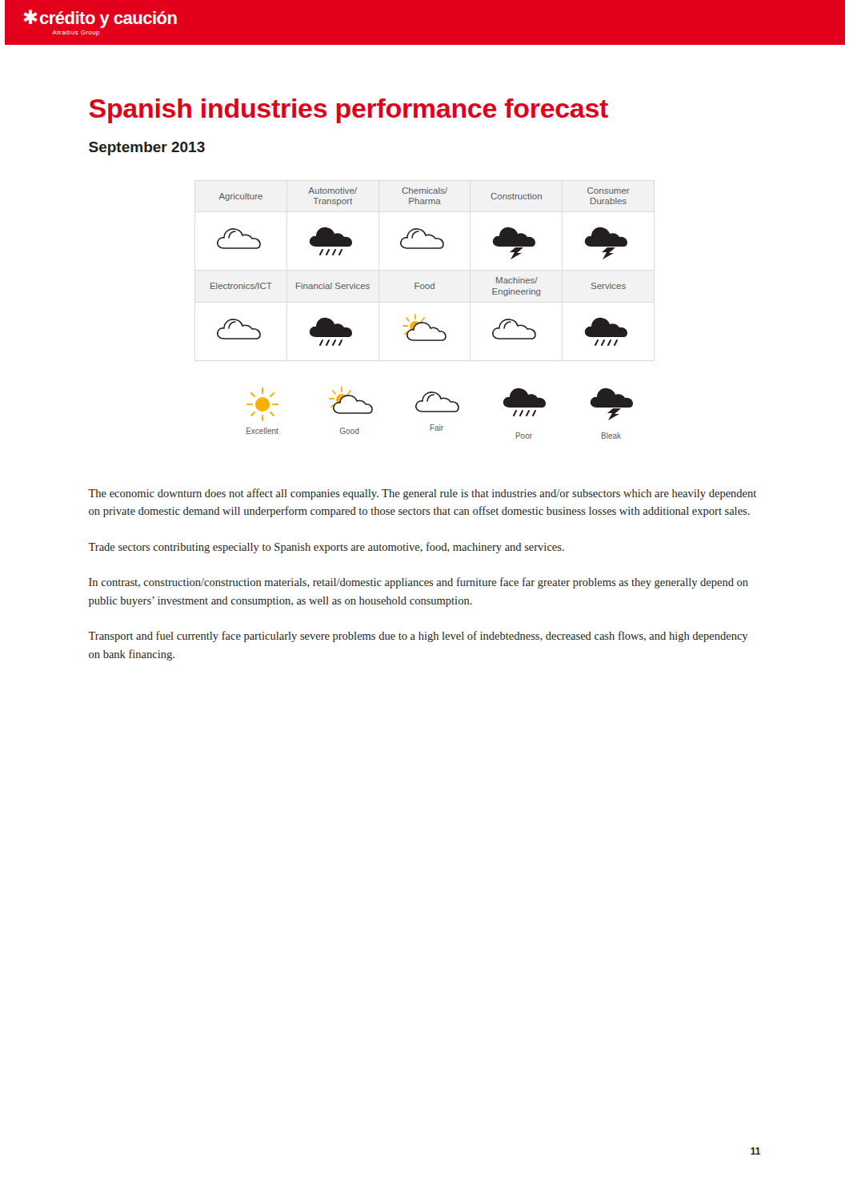✱crédito y caución
Atradius Group
Spanish industries performance forecast
September 2013
| Agriculture | Automotive/ Transport | Chemicals/ Pharma | Construction | Consumer Durables |
| Electronics/ICT | Financial Services | Food | Machines/ Engineering | Services |
Excellent
Good
Fair
Poor
Bleak
The economic downturn does not affect all companies equally. The general rule is that industries and/or subsectors which are heavily dependent on private domestic demand will underperform compared to those sectors that can offset domestic business losses with additional export sales.
Trade sectors contributing especially to Spanish exports are automotive, food, machinery and services.
In contrast, construction/construction materials, retail/domestic appliances and furniture face far greater problems as they generally depend on public buyers’ investment and consumption, as well as on household consumption.
Transport and fuel currently face particularly severe problems due to a high level of indebtedness, decreased cash flows, and high dependency on bank financing.
11